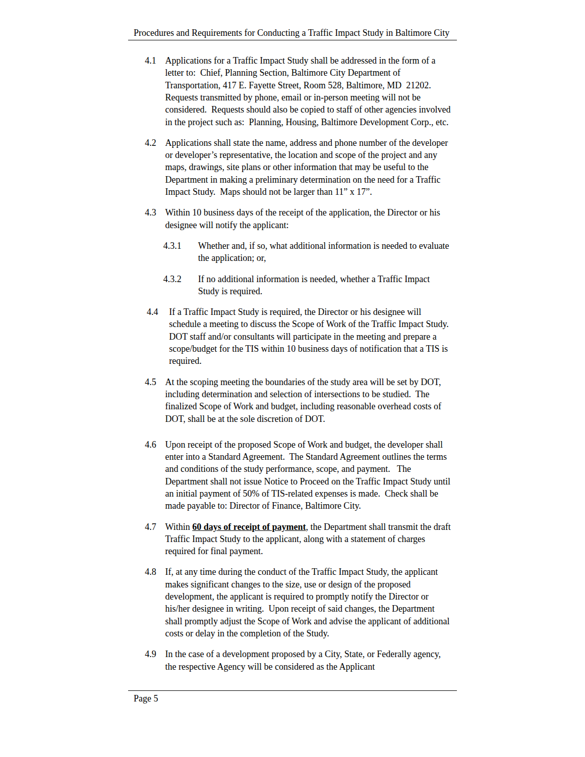Procedures and Requirements for Conducting a Traffic Impact Study in Baltimore City
4.1
Applications for a Traffic Impact Study shall be addressed in the form of a letter to: Chief, Planning Section, Baltimore City Department of Transportation, 417 E. Fayette Street, Room 528, Baltimore, MD 21202. Requests transmitted by phone, email or in-person meeting will not be considered. Requests should also be copied to staff of other agencies involved in the project such as: Planning, Housing, Baltimore Development Corp., etc.
4.2
Applications shall state the name, address and phone number of the developer or developer’s representative, the location and scope of the project and any maps, drawings, site plans or other information that may be useful to the Department in making a preliminary determination on the need for a Traffic Impact Study. Maps should not be larger than 11” x 17”.
4.3
Within 10 business days of the receipt of the application, the Director or his designee will notify the applicant:
4.3.1
Whether and, if so, what additional information is needed to evaluate the application; or,
4.3.2
If no additional information is needed, whether a Traffic Impact Study is required.
4.4
If a Traffic Impact Study is required, the Director or his designee will schedule a meeting to discuss the Scope of Work of the Traffic Impact Study. DOT staff and/or consultants will participate in the meeting and prepare a scope/budget for the TIS within 10 business days of notification that a TIS is required.
4.5
At the scoping meeting the boundaries of the study area will be set by DOT, including determination and selection of intersections to be studied. The finalized Scope of Work and budget, including reasonable overhead costs of DOT, shall be at the sole discretion of DOT.
4.6
Upon receipt of the proposed Scope of Work and budget, the developer shall enter into a Standard Agreement. The Standard Agreement outlines the terms and conditions of the study performance, scope, and payment. The Department shall not issue Notice to Proceed on the Traffic Impact Study until an initial payment of 50% of TIS-related expenses is made. Check shall be made payable to: Director of Finance, Baltimore City.
4.7
Within 60 days of receipt of payment, the Department shall transmit the draft Traffic Impact Study to the applicant, along with a statement of charges required for final payment.
4.8
If, at any time during the conduct of the Traffic Impact Study, the applicant makes significant changes to the size, use or design of the proposed development, the applicant is required to promptly notify the Director or his/her designee in writing. Upon receipt of said changes, the Department shall promptly adjust the Scope of Work and advise the applicant of additional costs or delay in the completion of the Study.
4.9
In the case of a development proposed by a City, State, or Federally agency, the respective Agency will be considered as the Applicant
Page 5